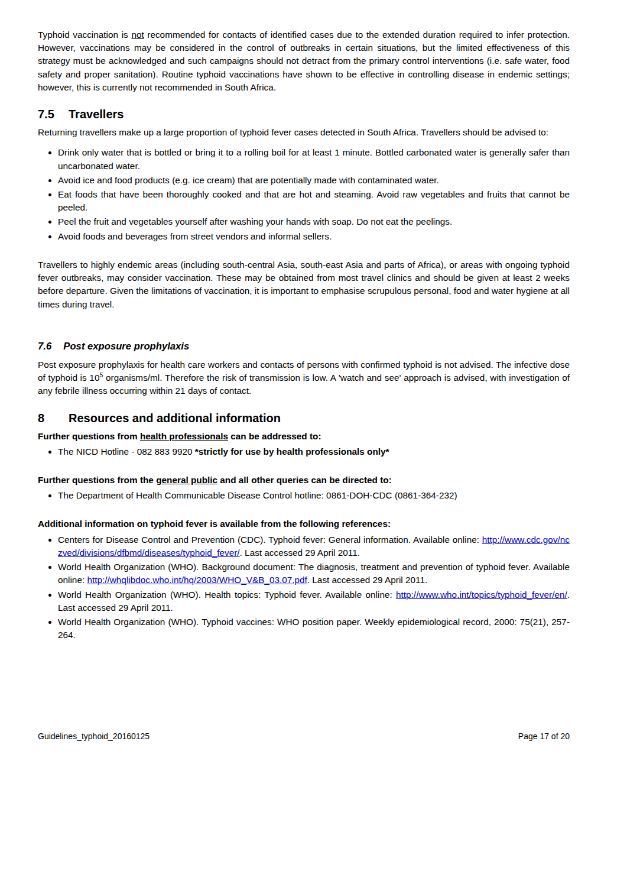Typhoid vaccination is not recommended for contacts of identified cases due to the extended duration required to infer protection. However, vaccinations may be considered in the control of outbreaks in certain situations, but the limited effectiveness of this strategy must be acknowledged and such campaigns should not detract from the primary control interventions (i.e. safe water, food safety and proper sanitation). Routine typhoid vaccinations have shown to be effective in controlling disease in endemic settings; however, this is currently not recommended in South Africa.
7.5 Travellers
Returning travellers make up a large proportion of typhoid fever cases detected in South Africa. Travellers should be advised to:
Drink only water that is bottled or bring it to a rolling boil for at least 1 minute. Bottled carbonated water is generally safer than uncarbonated water.
Avoid ice and food products (e.g. ice cream) that are potentially made with contaminated water.
Eat foods that have been thoroughly cooked and that are hot and steaming. Avoid raw vegetables and fruits that cannot be peeled.
Peel the fruit and vegetables yourself after washing your hands with soap. Do not eat the peelings.
Avoid foods and beverages from street vendors and informal sellers.
Travellers to highly endemic areas (including south-central Asia, south-east Asia and parts of Africa), or areas with ongoing typhoid fever outbreaks, may consider vaccination. These may be obtained from most travel clinics and should be given at least 2 weeks before departure. Given the limitations of vaccination, it is important to emphasise scrupulous personal, food and water hygiene at all times during travel.
7.6 Post exposure prophylaxis
Post exposure prophylaxis for health care workers and contacts of persons with confirmed typhoid is not advised. The infective dose of typhoid is 105 organisms/ml. Therefore the risk of transmission is low. A 'watch and see' approach is advised, with investigation of any febrile illness occurring within 21 days of contact.
8 Resources and additional information
Further questions from health professionals can be addressed to:
The NICD Hotline - 082 883 9920 *strictly for use by health professionals only*
Further questions from the general public and all other queries can be directed to:
The Department of Health Communicable Disease Control hotline: 0861-DOH-CDC (0861-364-232)
Additional information on typhoid fever is available from the following references:
Centers for Disease Control and Prevention (CDC). Typhoid fever: General information. Available online: http://www.cdc.gov/nczved/divisions/dfbmd/diseases/typhoid_fever/. Last accessed 29 April 2011.
World Health Organization (WHO). Background document: The diagnosis, treatment and prevention of typhoid fever. Available online: http://whqlibdoc.who.int/hq/2003/WHO_V&B_03.07.pdf. Last accessed 29 April 2011.
World Health Organization (WHO). Health topics: Typhoid fever. Available online: http://www.who.int/topics/typhoid_fever/en/. Last accessed 29 April 2011.
World Health Organization (WHO). Typhoid vaccines: WHO position paper. Weekly epidemiological record, 2000: 75(21), 257-264.
Guidelines_typhoid_20160125 Page 17 of 20